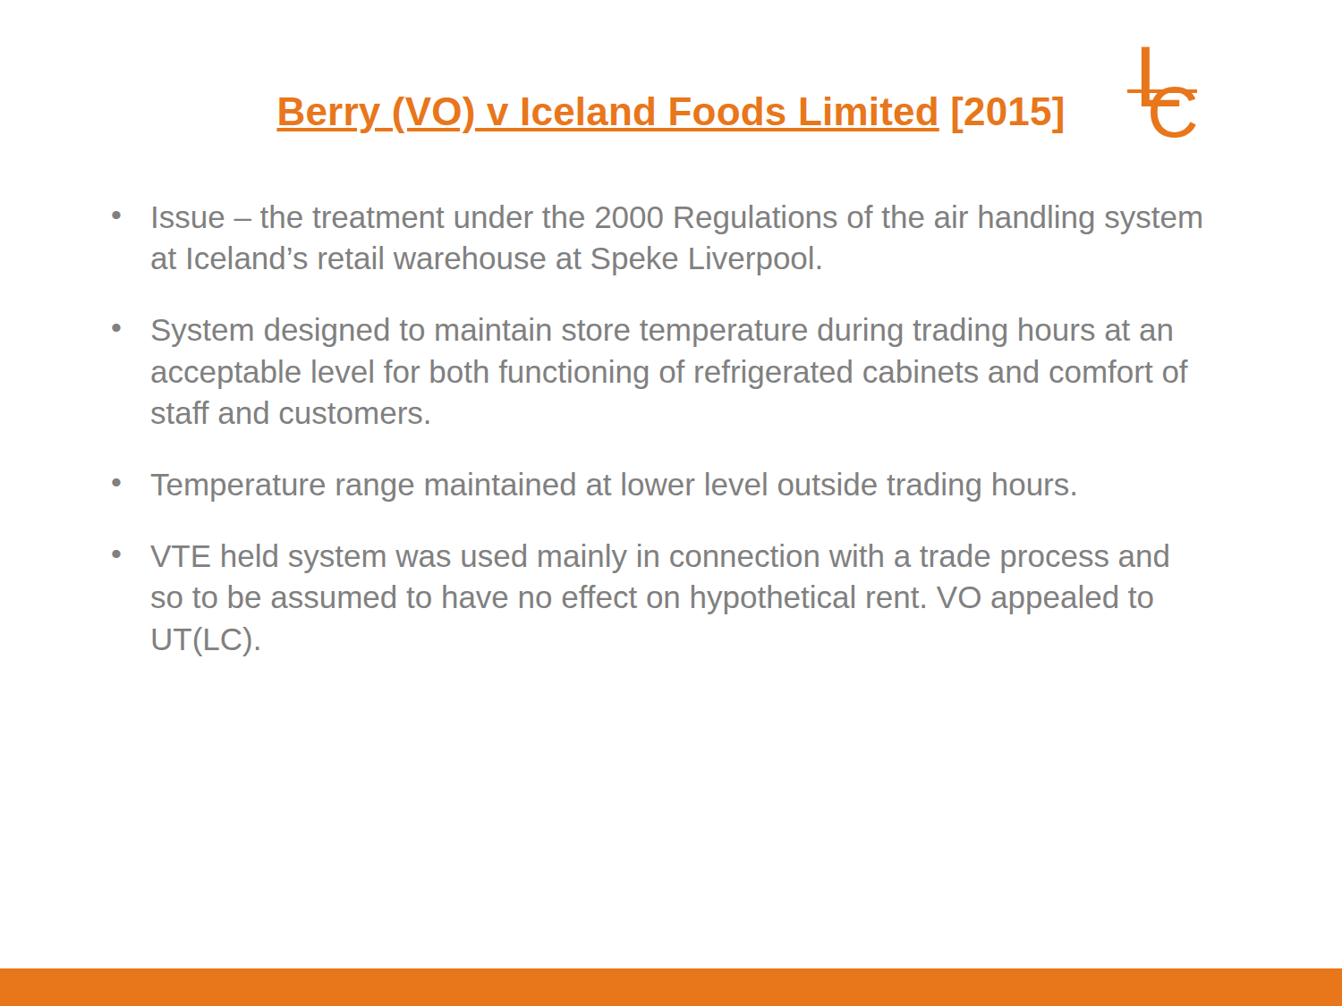L C
Berry (VO) v Iceland Foods Limited [2015]
Issue – the treatment under the 2000 Regulations of the air handling system at Iceland’s retail warehouse at Speke Liverpool.
System designed to maintain store temperature during trading hours at an acceptable level for both functioning of refrigerated cabinets and comfort of staff and customers.
Temperature range maintained at lower level outside trading hours.
VTE held system was used mainly in connection with a trade process and so to be assumed to have no effect on hypothetical rent. VO appealed to UT(LC).